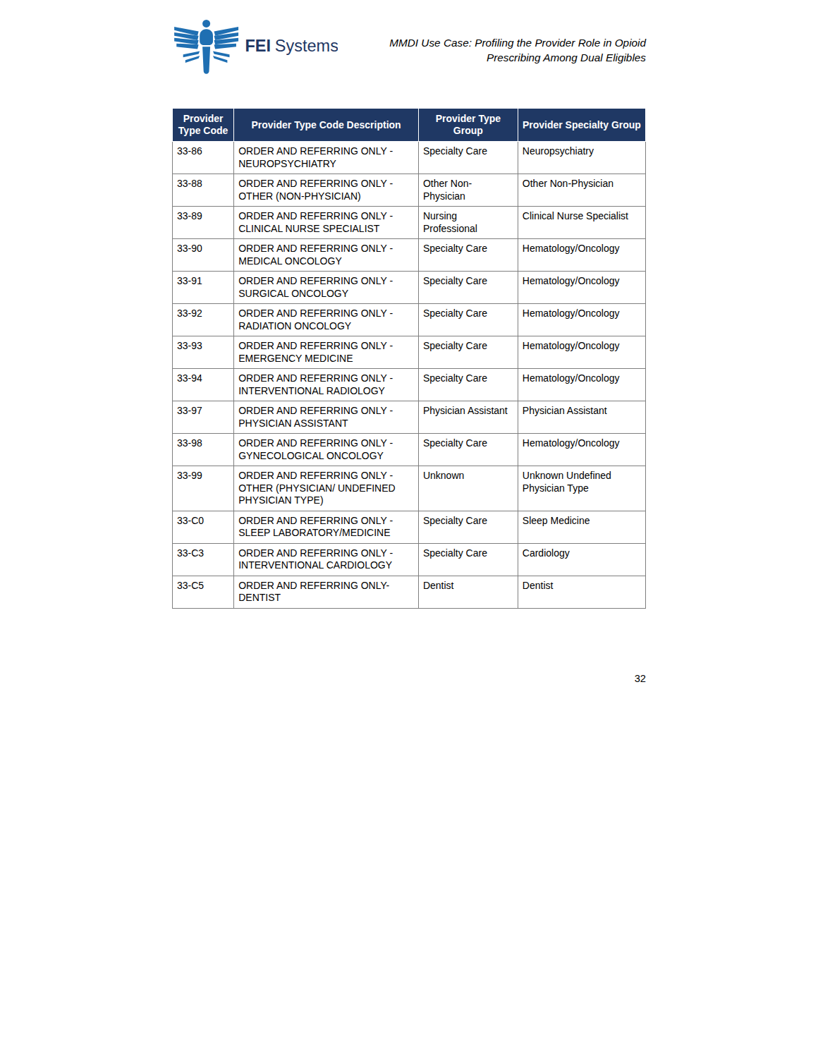FEI Systems
MMDI Use Case: Profiling the Provider Role in Opioid
Prescribing Among Dual Eligibles
| Provider Type Code | Provider Type Code Description | Provider Type Group | Provider Specialty Group |
| --- | --- | --- | --- |
| 33-86 | ORDER AND REFERRING ONLY - NEUROPSYCHIATRY | Specialty Care | Neuropsychiatry |
| 33-88 | ORDER AND REFERRING ONLY - OTHER (NON-PHYSICIAN) | Other Non-Physician | Other Non-Physician |
| 33-89 | ORDER AND REFERRING ONLY - CLINICAL NURSE SPECIALIST | Nursing Professional | Clinical Nurse Specialist |
| 33-90 | ORDER AND REFERRING ONLY - MEDICAL ONCOLOGY | Specialty Care | Hematology/Oncology |
| 33-91 | ORDER AND REFERRING ONLY - SURGICAL ONCOLOGY | Specialty Care | Hematology/Oncology |
| 33-92 | ORDER AND REFERRING ONLY - RADIATION ONCOLOGY | Specialty Care | Hematology/Oncology |
| 33-93 | ORDER AND REFERRING ONLY - EMERGENCY MEDICINE | Specialty Care | Hematology/Oncology |
| 33-94 | ORDER AND REFERRING ONLY - INTERVENTIONAL RADIOLOGY | Specialty Care | Hematology/Oncology |
| 33-97 | ORDER AND REFERRING ONLY - PHYSICIAN ASSISTANT | Physician Assistant | Physician Assistant |
| 33-98 | ORDER AND REFERRING ONLY - GYNECOLOGICAL ONCOLOGY | Specialty Care | Hematology/Oncology |
| 33-99 | ORDER AND REFERRING ONLY - OTHER (PHYSICIAN/ UNDEFINED PHYSICIAN TYPE) | Unknown | Unknown Undefined Physician Type |
| 33-C0 | ORDER AND REFERRING ONLY - SLEEP LABORATORY/MEDICINE | Specialty Care | Sleep Medicine |
| 33-C3 | ORDER AND REFERRING ONLY - INTERVENTIONAL CARDIOLOGY | Specialty Care | Cardiology |
| 33-C5 | ORDER AND REFERRING ONLY- DENTIST | Dentist | Dentist |
32